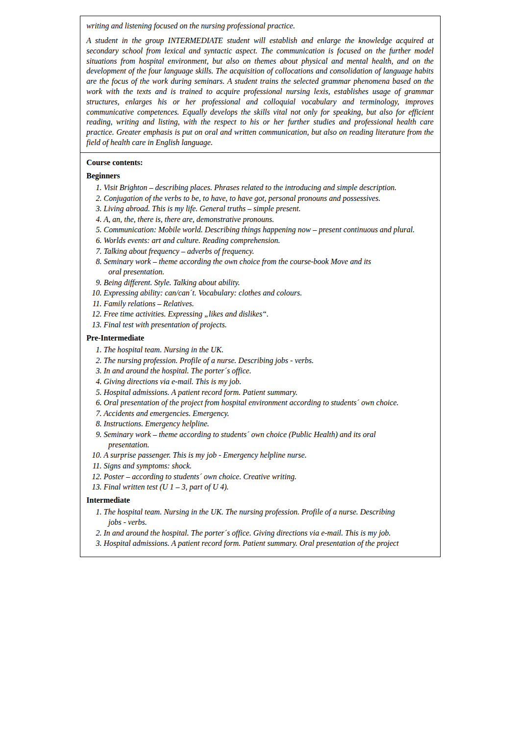writing and listening focused on the nursing professional practice.
A student in the group INTERMEDIATE student will establish and enlarge the knowledge acquired at secondary school from lexical and syntactic aspect. The communication is focused on the further model situations from hospital environment, but also on themes about physical and mental health, and on the development of the four language skills. The acquisition of collocations and consolidation of language habits are the focus of the work during seminars. A student trains the selected grammar phenomena based on the work with the texts and is trained to acquire professional nursing lexis, establishes usage of grammar structures, enlarges his or her professional and colloquial vocabulary and terminology, improves communicative competences. Equally develops the skills vital not only for speaking, but also for efficient reading, writing and listing, with the respect to his or her further studies and professional health care practice. Greater emphasis is put on oral and written communication, but also on reading literature from the field of health care in English language.
Course contents:
Beginners
Visit Brighton – describing places. Phrases related to the introducing and simple description.
Conjugation of the verbs to be, to have, to have got, personal pronouns and possessives.
Living abroad. This is my life. General truths – simple present.
A, an, the, there is, there are, demonstrative pronouns.
Communication: Mobile world. Describing things happening now – present continuous and plural.
Worlds events: art and culture. Reading comprehension.
Talking about frequency – adverbs of frequency.
Seminary work – theme according the own choice from the course-book Move and its oral presentation.
Being different. Style. Talking about ability.
Expressing ability: can/can´t. Vocabulary: clothes and colours.
Family relations – Relatives.
Free time activities. Expressing „likes and dislikes“.
Final test with presentation of projects.
Pre-Intermediate
The hospital team. Nursing in the UK.
The nursing profession. Profile of a nurse. Describing jobs - verbs.
In and around the hospital. The porter´s office.
Giving directions via e-mail. This is my job.
Hospital admissions. A patient record form. Patient summary.
Oral presentation of the project from hospital environment according to students´ own choice.
Accidents and emergencies. Emergency.
Instructions. Emergency helpline.
Seminary work – theme according to students´ own choice (Public Health) and its oral presentation.
A surprise passenger. This is my job - Emergency helpline nurse.
Signs and symptoms: shock.
Poster – according to students´ own choice. Creative writing.
Final written test (U 1 – 3, part of U 4).
Intermediate
The hospital team. Nursing in the UK. The nursing profession. Profile of a nurse. Describing jobs - verbs.
In and around the hospital. The porter´s office. Giving directions via e-mail. This is my job.
Hospital admissions. A patient record form. Patient summary. Oral presentation of the project